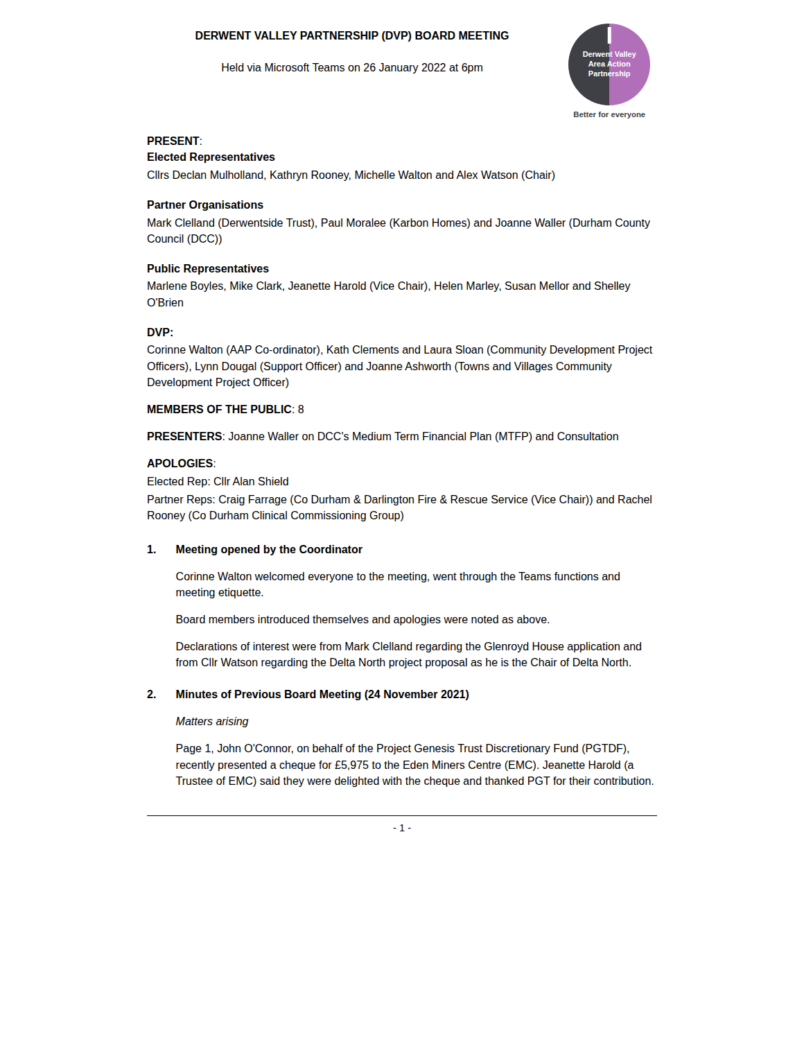Derwent Valley
Area Action
Partnership
Better for everyone
DERWENT VALLEY PARTNERSHIP (DVP) BOARD MEETING
Held via Microsoft Teams on 26 January 2022 at 6pm
PRESENT:
Elected Representatives
Cllrs Declan Mulholland, Kathryn Rooney, Michelle Walton and Alex Watson (Chair)
Partner Organisations
Mark Clelland (Derwentside Trust), Paul Moralee (Karbon Homes) and Joanne Waller (Durham County Council (DCC))
Public Representatives
Marlene Boyles, Mike Clark, Jeanette Harold (Vice Chair), Helen Marley, Susan Mellor and Shelley O'Brien
DVP:
Corinne Walton (AAP Co-ordinator), Kath Clements and Laura Sloan (Community Development Project Officers), Lynn Dougal (Support Officer) and Joanne Ashworth (Towns and Villages Community Development Project Officer)
MEMBERS OF THE PUBLIC: 8
PRESENTERS: Joanne Waller on DCC's Medium Term Financial Plan (MTFP) and Consultation
APOLOGIES:
Elected Rep: Cllr Alan Shield
Partner Reps: Craig Farrage (Co Durham & Darlington Fire & Rescue Service (Vice Chair)) and Rachel Rooney (Co Durham Clinical Commissioning Group)
Meeting opened by the Coordinator
Corinne Walton welcomed everyone to the meeting, went through the Teams functions and meeting etiquette.
Board members introduced themselves and apologies were noted as above.
Declarations of interest were from Mark Clelland regarding the Glenroyd House application and from Cllr Watson regarding the Delta North project proposal as he is the Chair of Delta North.
Minutes of Previous Board Meeting (24 November 2021)
Matters arising
Page 1, John O'Connor, on behalf of the Project Genesis Trust Discretionary Fund (PGTDF), recently presented a cheque for £5,975 to the Eden Miners Centre (EMC). Jeanette Harold (a Trustee of EMC) said they were delighted with the cheque and thanked PGT for their contribution.
- 1 -